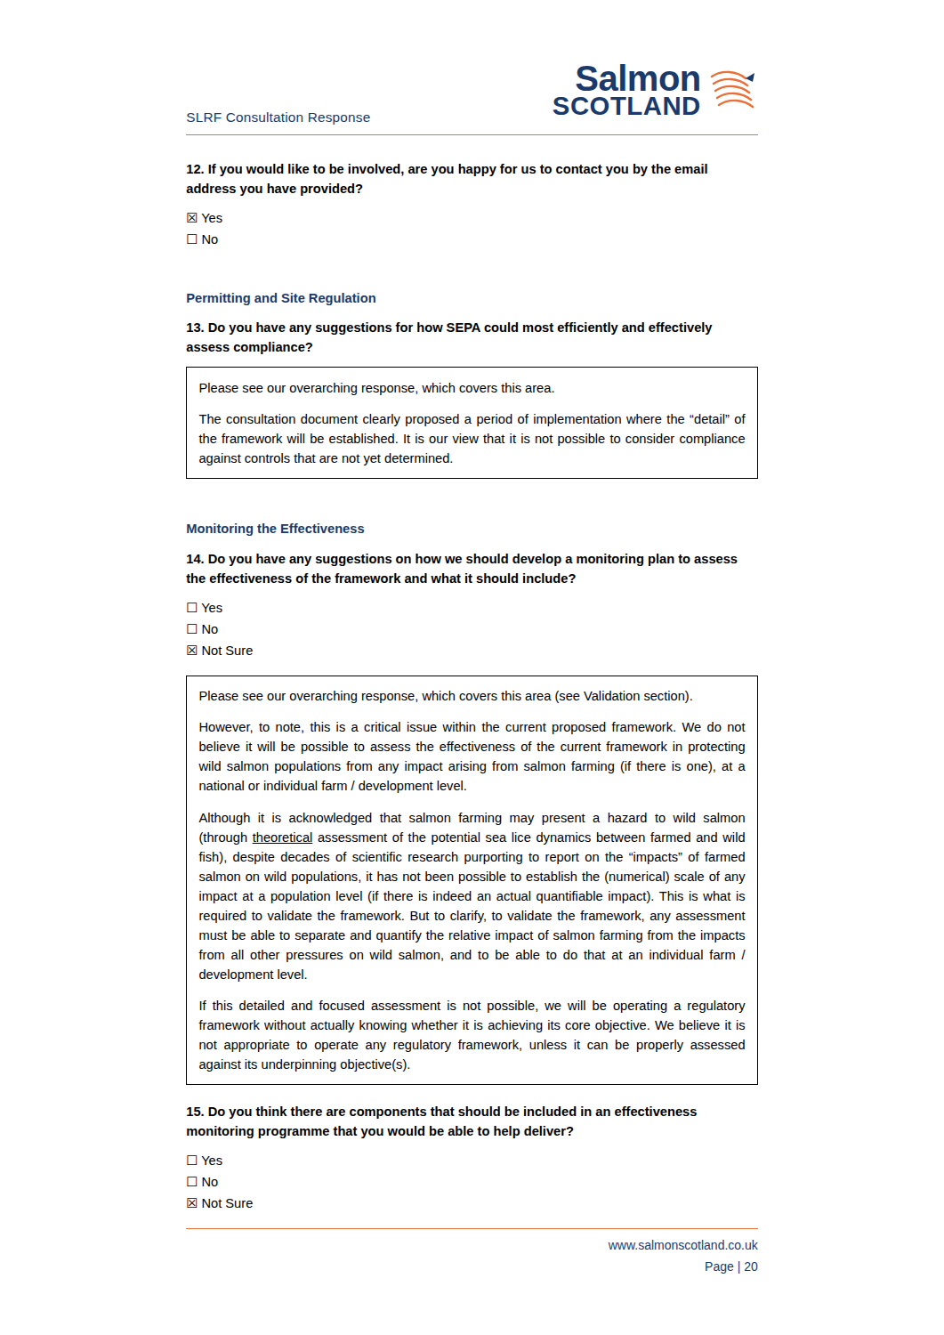SLRF Consultation Response
Salmon SCOTLAND
12. If you would like to be involved, are you happy for us to contact you by the email address you have provided?
☒ Yes
☐ No
Permitting and Site Regulation
13. Do you have any suggestions for how SEPA could most efficiently and effectively assess compliance?
Please see our overarching response, which covers this area.
The consultation document clearly proposed a period of implementation where the “detail” of the framework will be established. It is our view that it is not possible to consider compliance against controls that are not yet determined.
Monitoring the Effectiveness
14. Do you have any suggestions on how we should develop a monitoring plan to assess the effectiveness of the framework and what it should include?
☐ Yes
☐ No
☒ Not Sure
Please see our overarching response, which covers this area (see Validation section).
However, to note, this is a critical issue within the current proposed framework. We do not believe it will be possible to assess the effectiveness of the current framework in protecting wild salmon populations from any impact arising from salmon farming (if there is one), at a national or individual farm / development level.
Although it is acknowledged that salmon farming may present a hazard to wild salmon (through theoretical assessment of the potential sea lice dynamics between farmed and wild fish), despite decades of scientific research purporting to report on the “impacts” of farmed salmon on wild populations, it has not been possible to establish the (numerical) scale of any impact at a population level (if there is indeed an actual quantifiable impact). This is what is required to validate the framework. But to clarify, to validate the framework, any assessment must be able to separate and quantify the relative impact of salmon farming from the impacts from all other pressures on wild salmon, and to be able to do that at an individual farm / development level.
If this detailed and focused assessment is not possible, we will be operating a regulatory framework without actually knowing whether it is achieving its core objective. We believe it is not appropriate to operate any regulatory framework, unless it can be properly assessed against its underpinning objective(s).
15. Do you think there are components that should be included in an effectiveness monitoring programme that you would be able to help deliver?
☐ Yes
☐ No
☒ Not Sure
www.salmonscotland.co.uk
Page | 20